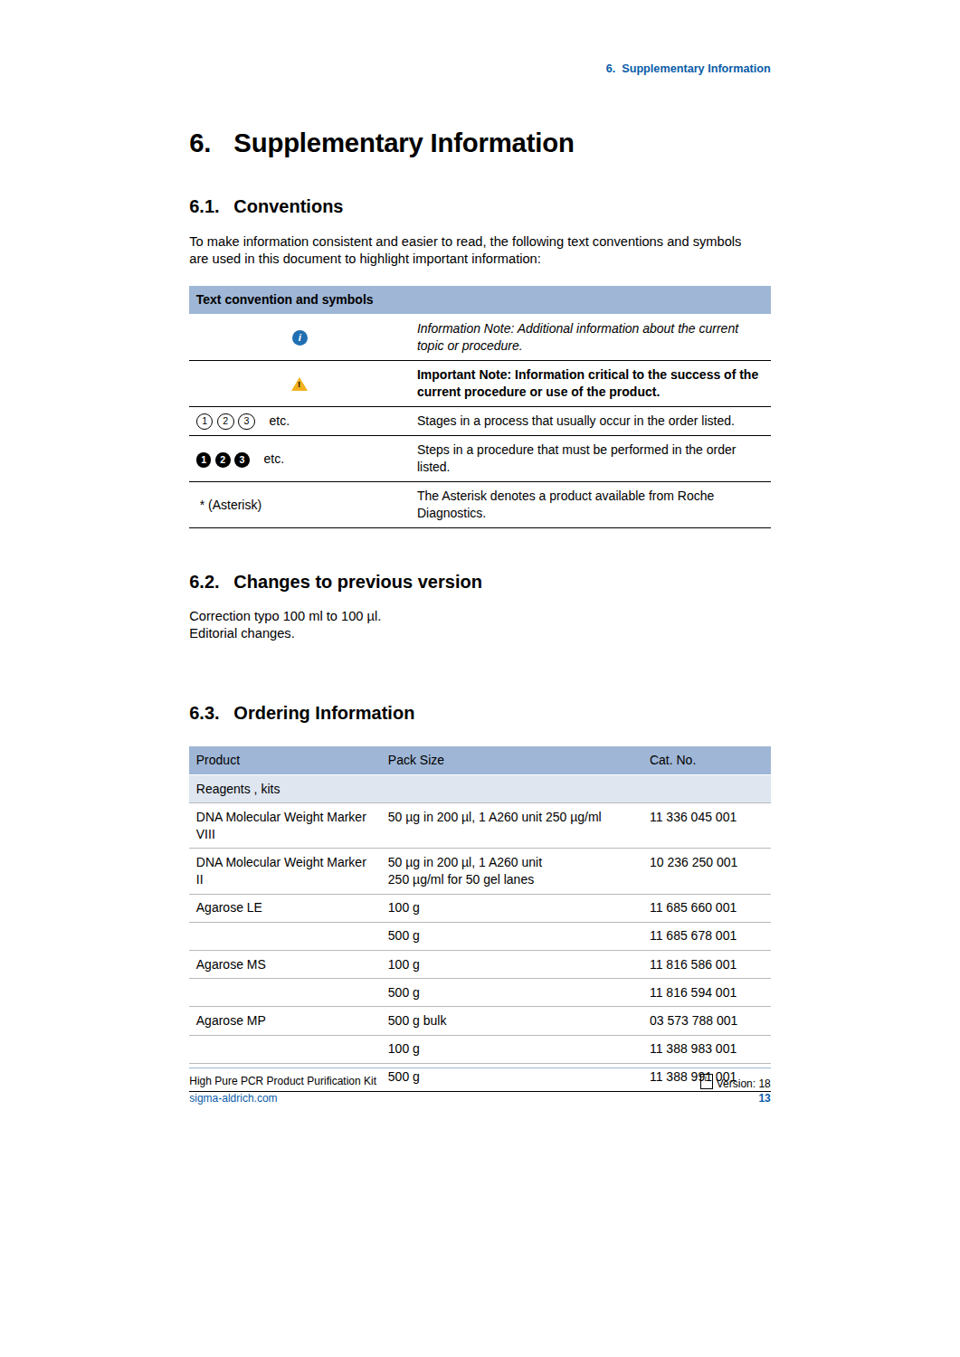6. Supplementary Information
6. Supplementary Information
6.1. Conventions
To make information consistent and easier to read, the following text conventions and symbols
are used in this document to highlight important information:
| Text convention and symbols |
| --- |
| i | Information Note: Additional information about the current topic or procedure. |
| | Important Note: Information critical to the success of the current procedure or use of the product. |
| 1 2 3 etc. | Stages in a process that usually occur in the order listed. |
| 1 2 3 etc. | Steps in a procedure that must be performed in the order listed. |
| * (Asterisk) | The Asterisk denotes a product available from Roche Diagnostics. |
6.2. Changes to previous version
Correction typo 100 ml to 100 µl.
Editorial changes.
6.3. Ordering Information
| Product | Pack Size | Cat. No. |
| --- | --- | --- |
| Reagents , kits |
| DNA Molecular Weight Marker VIII | 50 µg in 200 µl, 1 A260 unit 250 µg/ml | 11 336 045 001 |
| DNA Molecular Weight Marker II | 50 µg in 200 µl, 1 A260 unit 250 µg/ml for 50 gel lanes | 10 236 250 001 |
| Agarose LE | 100 g | 11 685 660 001 |
| | 500 g | 11 685 678 001 |
| Agarose MS | 100 g | 11 816 586 001 |
| | 500 g | 11 816 594 001 |
| Agarose MP | 500 g bulk | 03 573 788 001 |
| | 100 g | 11 388 983 001 |
| | 500 g | 11 388 991 001 |
High Pure PCR Product Purification Kit
Version: 18
sigma-aldrich.com
13